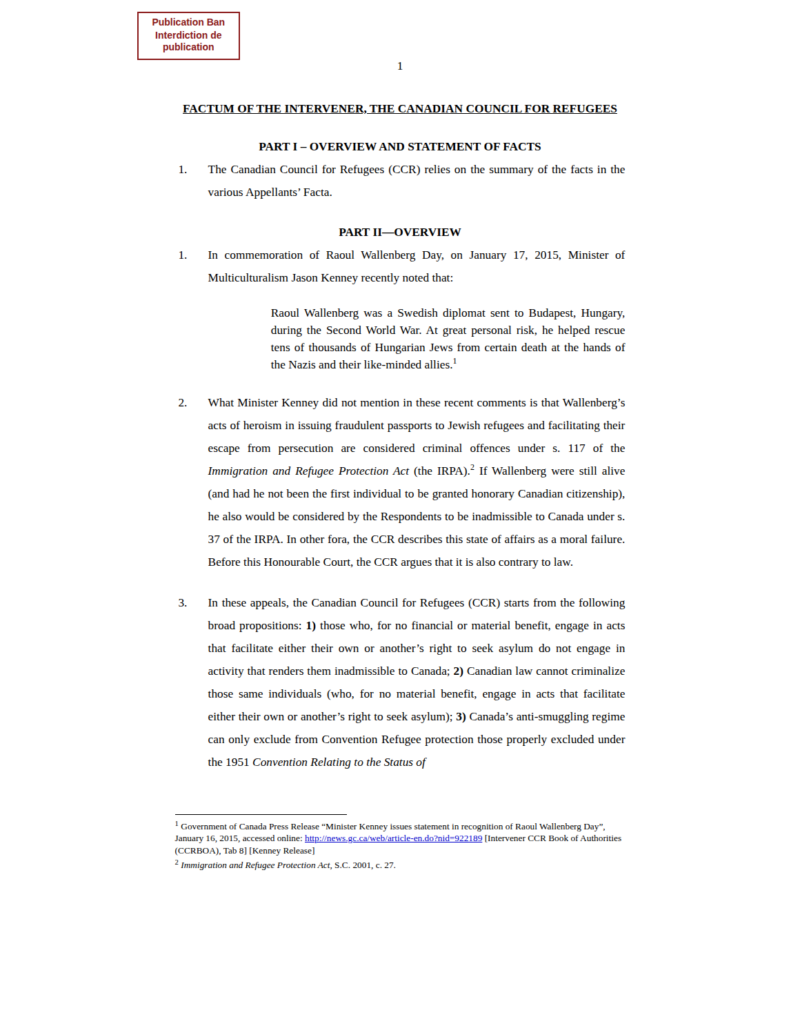Publication Ban
Interdiction de publication
1
FACTUM OF THE INTERVENER, THE CANADIAN COUNCIL FOR REFUGEES
PART I – OVERVIEW AND STATEMENT OF FACTS
The Canadian Council for Refugees (CCR) relies on the summary of the facts in the various Appellants’ Facta.
PART II—OVERVIEW
In commemoration of Raoul Wallenberg Day, on January 17, 2015, Minister of Multiculturalism Jason Kenney recently noted that:
Raoul Wallenberg was a Swedish diplomat sent to Budapest, Hungary, during the Second World War. At great personal risk, he helped rescue tens of thousands of Hungarian Jews from certain death at the hands of the Nazis and their like-minded allies.1
What Minister Kenney did not mention in these recent comments is that Wallenberg’s acts of heroism in issuing fraudulent passports to Jewish refugees and facilitating their escape from persecution are considered criminal offences under s. 117 of the Immigration and Refugee Protection Act (the IRPA).2 If Wallenberg were still alive (and had he not been the first individual to be granted honorary Canadian citizenship), he also would be considered by the Respondents to be inadmissible to Canada under s. 37 of the IRPA. In other fora, the CCR describes this state of affairs as a moral failure. Before this Honourable Court, the CCR argues that it is also contrary to law.
In these appeals, the Canadian Council for Refugees (CCR) starts from the following broad propositions: 1) those who, for no financial or material benefit, engage in acts that facilitate either their own or another’s right to seek asylum do not engage in activity that renders them inadmissible to Canada; 2) Canadian law cannot criminalize those same individuals (who, for no material benefit, engage in acts that facilitate either their own or another’s right to seek asylum); 3) Canada’s anti-smuggling regime can only exclude from Convention Refugee protection those properly excluded under the 1951 Convention Relating to the Status of
1 Government of Canada Press Release “Minister Kenney issues statement in recognition of Raoul Wallenberg Day”, January 16, 2015, accessed online: http://news.gc.ca/web/article-en.do?nid=922189 [Intervener CCR Book of Authorities (CCRBOA), Tab 8] [Kenney Release]
2 Immigration and Refugee Protection Act, S.C. 2001, c. 27.